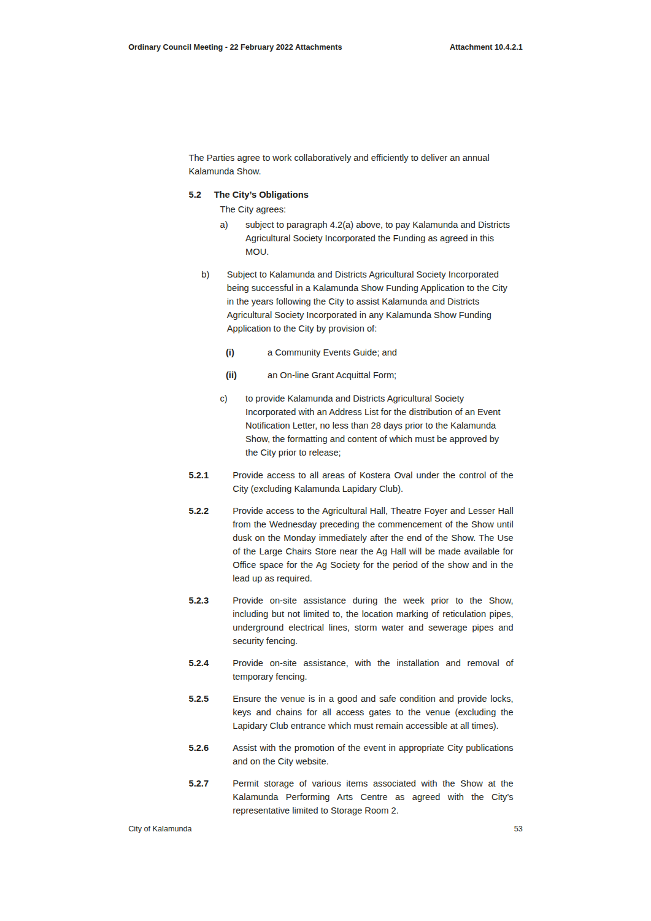Ordinary Council Meeting - 22 February 2022 Attachments
Attachment 10.4.2.1
The Parties agree to work collaboratively and efficiently to deliver an annual Kalamunda Show.
5.2 The City’s Obligations
The City agrees:
a) subject to paragraph 4.2(a) above, to pay Kalamunda and Districts Agricultural Society Incorporated the Funding as agreed in this MOU.
b) Subject to Kalamunda and Districts Agricultural Society Incorporated being successful in a Kalamunda Show Funding Application to the City in the years following the City to assist Kalamunda and Districts Agricultural Society Incorporated in any Kalamunda Show Funding Application to the City by provision of:
(i) a Community Events Guide; and
(ii) an On-line Grant Acquittal Form;
c) to provide Kalamunda and Districts Agricultural Society Incorporated with an Address List for the distribution of an Event Notification Letter, no less than 28 days prior to the Kalamunda Show, the formatting and content of which must be approved by the City prior to release;
5.2.1 Provide access to all areas of Kostera Oval under the control of the City (excluding Kalamunda Lapidary Club).
5.2.2 Provide access to the Agricultural Hall, Theatre Foyer and Lesser Hall from the Wednesday preceding the commencement of the Show until dusk on the Monday immediately after the end of the Show. The Use of the Large Chairs Store near the Ag Hall will be made available for Office space for the Ag Society for the period of the show and in the lead up as required.
5.2.3 Provide on-site assistance during the week prior to the Show, including but not limited to, the location marking of reticulation pipes, underground electrical lines, storm water and sewerage pipes and security fencing.
5.2.4 Provide on-site assistance, with the installation and removal of temporary fencing.
5.2.5 Ensure the venue is in a good and safe condition and provide locks, keys and chains for all access gates to the venue (excluding the Lapidary Club entrance which must remain accessible at all times).
5.2.6 Assist with the promotion of the event in appropriate City publications and on the City website.
5.2.7 Permit storage of various items associated with the Show at the Kalamunda Performing Arts Centre as agreed with the City’s representative limited to Storage Room 2.
City of Kalamunda
53